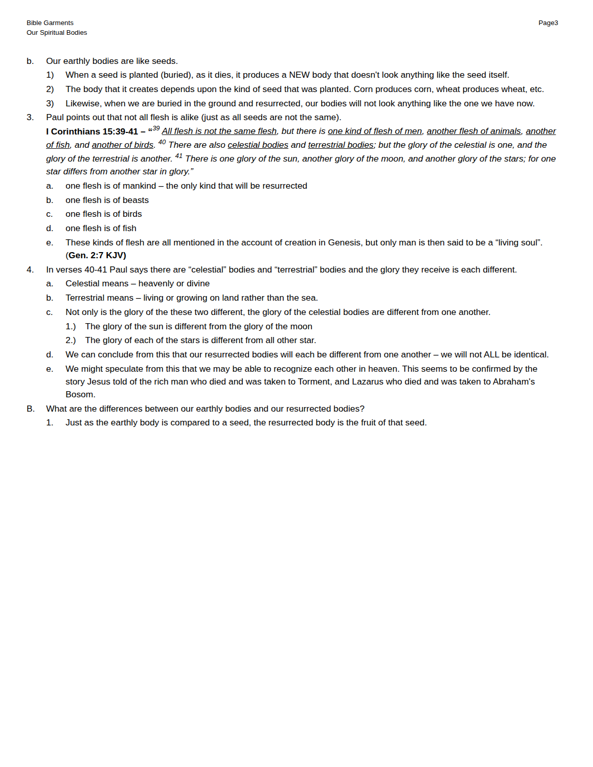Bible Garments
Our Spiritual Bodies
Page3
b. Our earthly bodies are like seeds.
1) When a seed is planted (buried), as it dies, it produces a NEW body that doesn't look anything like the seed itself.
2) The body that it creates depends upon the kind of seed that was planted. Corn produces corn, wheat produces wheat, etc.
3) Likewise, when we are buried in the ground and resurrected, our bodies will not look anything like the one we have now.
3. Paul points out that not all flesh is alike (just as all seeds are not the same).
I Corinthians 15:39-41 – “39 All flesh is not the same flesh, but there is one kind of flesh of men, another flesh of animals, another of fish, and another of birds. 40 There are also celestial bodies and terrestrial bodies; but the glory of the celestial is one, and the glory of the terrestrial is another. 41 There is one glory of the sun, another glory of the moon, and another glory of the stars; for one star differs from another star in glory.”
a. one flesh is of mankind – the only kind that will be resurrected
b. one flesh is of beasts
c. one flesh is of birds
d. one flesh is of fish
e. These kinds of flesh are all mentioned in the account of creation in Genesis, but only man is then said to be a “living soul”. (Gen. 2:7 KJV)
4. In verses 40-41 Paul says there are “celestial” bodies and “terrestrial” bodies and the glory they receive is each different.
a. Celestial means – heavenly or divine
b. Terrestrial means – living or growing on land rather than the sea.
c. Not only is the glory of the these two different, the glory of the celestial bodies are different from one another.
1.) The glory of the sun is different from the glory of the moon
2.) The glory of each of the stars is different from all other star.
d. We can conclude from this that our resurrected bodies will each be different from one another – we will not ALL be identical.
e. We might speculate from this that we may be able to recognize each other in heaven. This seems to be confirmed by the story Jesus told of the rich man who died and was taken to Torment, and Lazarus who died and was taken to Abraham's Bosom.
B. What are the differences between our earthly bodies and our resurrected bodies?
1. Just as the earthly body is compared to a seed, the resurrected body is the fruit of that seed.